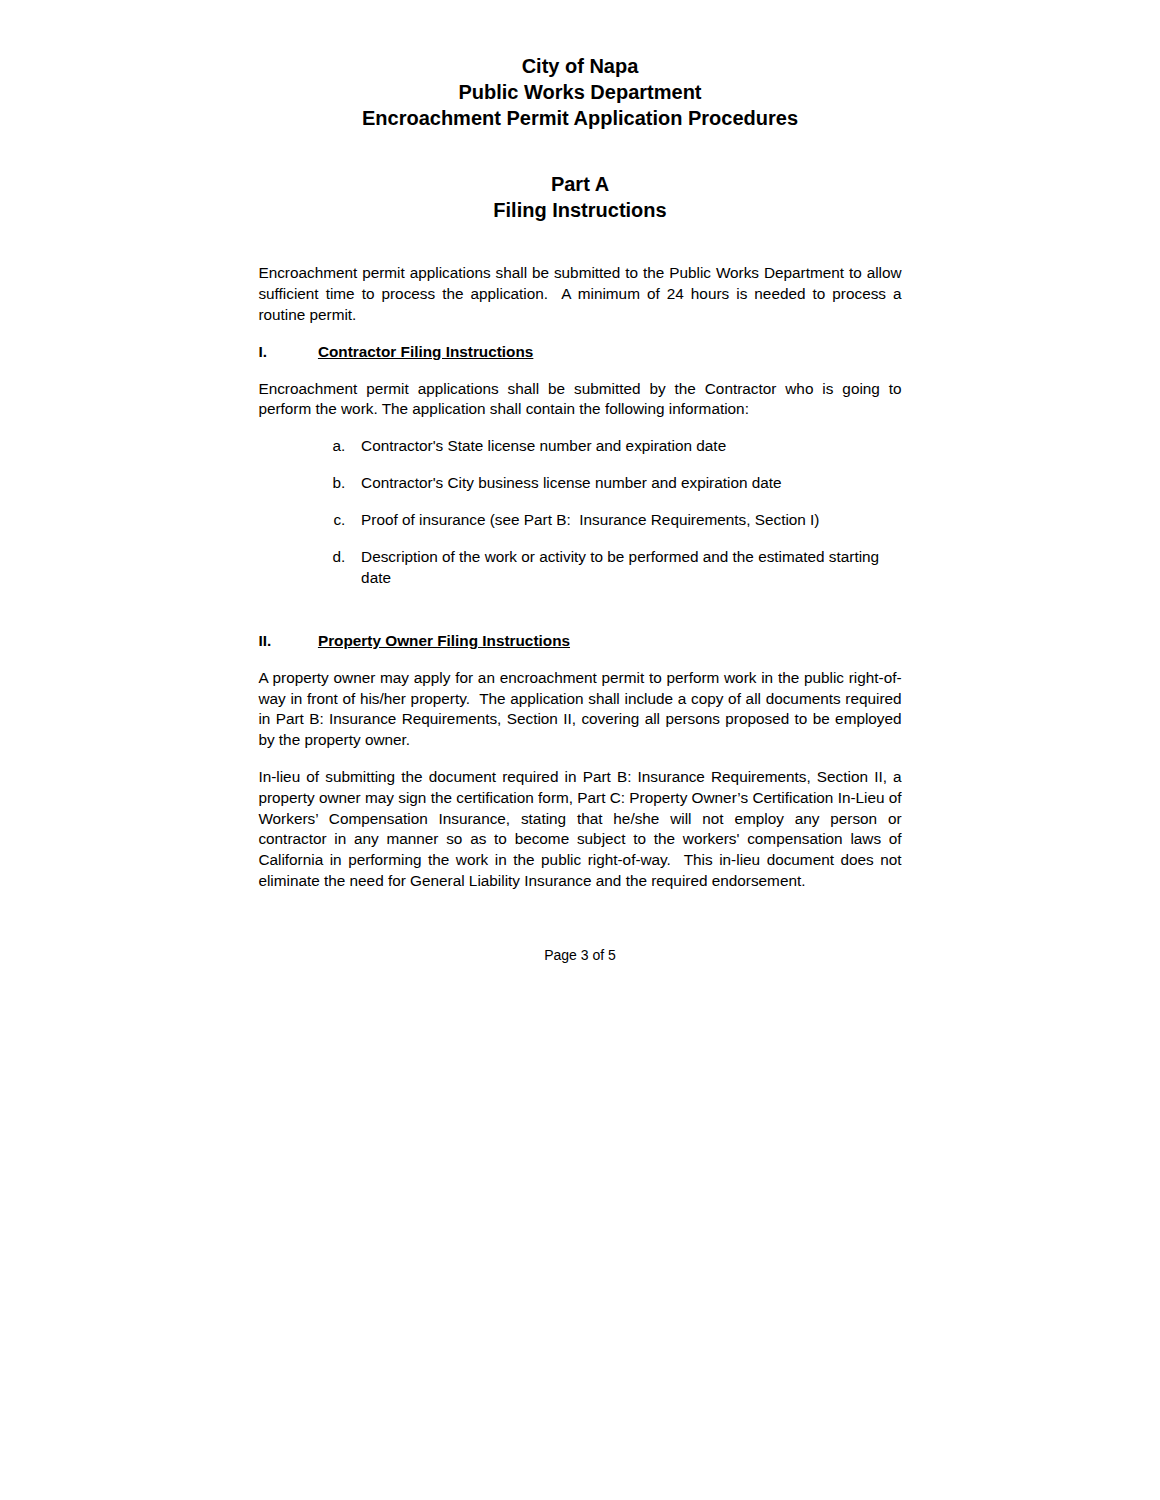City of Napa
Public Works Department
Encroachment Permit Application Procedures
Part A
Filing Instructions
Encroachment permit applications shall be submitted to the Public Works Department to allow sufficient time to process the application. A minimum of 24 hours is needed to process a routine permit.
I. Contractor Filing Instructions
Encroachment permit applications shall be submitted by the Contractor who is going to perform the work. The application shall contain the following information:
Contractor's State license number and expiration date
Contractor's City business license number and expiration date
Proof of insurance (see Part B: Insurance Requirements, Section I)
Description of the work or activity to be performed and the estimated starting date
II. Property Owner Filing Instructions
A property owner may apply for an encroachment permit to perform work in the public right-of-way in front of his/her property. The application shall include a copy of all documents required in Part B: Insurance Requirements, Section II, covering all persons proposed to be employed by the property owner.
In-lieu of submitting the document required in Part B: Insurance Requirements, Section II, a property owner may sign the certification form, Part C: Property Owner’s Certification In-Lieu of Workers’ Compensation Insurance, stating that he/she will not employ any person or contractor in any manner so as to become subject to the workers' compensation laws of California in performing the work in the public right-of-way. This in-lieu document does not eliminate the need for General Liability Insurance and the required endorsement.
Page 3 of 5